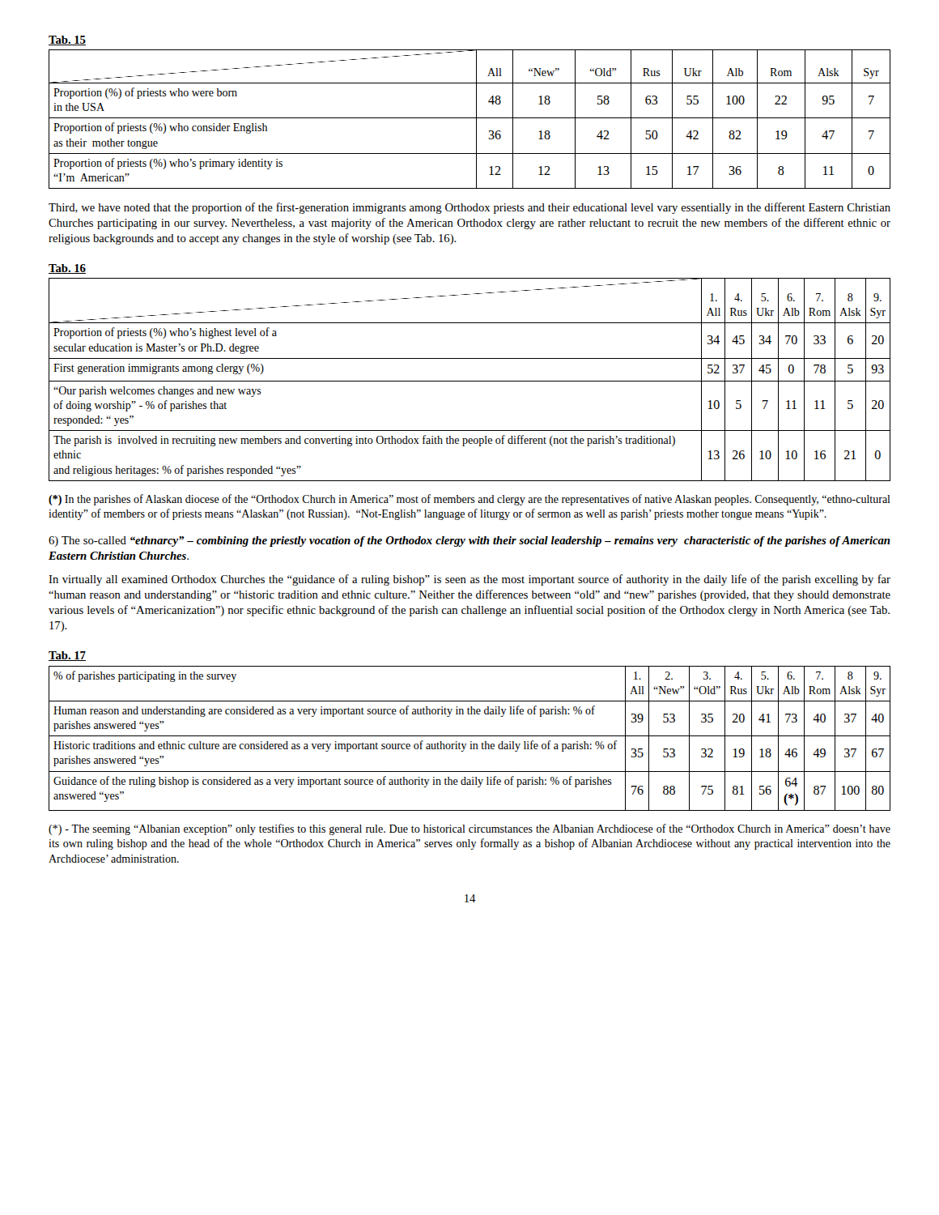Tab. 15
| | All | “New” | “Old” | Rus | Ukr | Alb | Rom | Alsk | Syr |
| Proportion (%) of priests who were born in the USA | 48 | 18 | 58 | 63 | 55 | 100 | 22 | 95 | 7 |
| Proportion of priests (%) who consider English as their mother tongue | 36 | 18 | 42 | 50 | 42 | 82 | 19 | 47 | 7 |
| Proportion of priests (%) who’s primary identity is “I’m American” | 12 | 12 | 13 | 15 | 17 | 36 | 8 | 11 | 0 |
Third, we have noted that the proportion of the first-generation immigrants among Orthodox priests and their educational level vary essentially in the different Eastern Christian Churches participating in our survey. Nevertheless, a vast majority of the American Orthodox clergy are rather reluctant to recruit the new members of the different ethnic or religious backgrounds and to accept any changes in the style of worship (see Tab. 16).
Tab. 16
| | 1. All | 4. Rus | 5. Ukr | 6. Alb | 7. Rom | 8 Alsk | 9. Syr |
| Proportion of priests (%) who’s highest level of a secular education is Master’s or Ph.D. degree | 34 | 45 | 34 | 70 | 33 | 6 | 20 |
| First generation immigrants among clergy (%) | 52 | 37 | 45 | 0 | 78 | 5 | 93 |
| “Our parish welcomes changes and new ways of doing worship” - % of parishes that responded: “ yes” | 10 | 5 | 7 | 11 | 11 | 5 | 20 |
| The parish is involved in recruiting new members and converting into Orthodox faith the people of different (not the parish’s traditional) ethnic and religious heritages: % of parishes responded “yes” | 13 | 26 | 10 | 10 | 16 | 21 | 0 |
(*) In the parishes of Alaskan diocese of the “Orthodox Church in America” most of members and clergy are the representatives of native Alaskan peoples. Consequently, “ethno-cultural identity” of members or of priests means “Alaskan” (not Russian). “Not-English” language of liturgy or of sermon as well as parish’ priests mother tongue means “Yupik”.
6) The so-called “ethnarcy” – combining the priestly vocation of the Orthodox clergy with their social leadership – remains very characteristic of the parishes of American Eastern Christian Churches.
In virtually all examined Orthodox Churches the “guidance of a ruling bishop” is seen as the most important source of authority in the daily life of the parish excelling by far “human reason and understanding” or “historic tradition and ethnic culture.” Neither the differences between “old” and “new” parishes (provided, that they should demonstrate various levels of “Americanization”) nor specific ethnic background of the parish can challenge an influential social position of the Orthodox clergy in North America (see Tab. 17).
Tab. 17
| % of parishes participating in the survey | 1. All | 2. “New” | 3. “Old” | 4. Rus | 5. Ukr | 6. Alb | 7. Rom | 8 Alsk | 9. Syr |
| Human reason and understanding are considered as a very important source of authority in the daily life of parish: % of parishes answered “yes” | 39 | 53 | 35 | 20 | 41 | 73 | 40 | 37 | 40 |
| Historic traditions and ethnic culture are considered as a very important source of authority in the daily life of a parish: % of parishes answered “yes” | 35 | 53 | 32 | 19 | 18 | 46 | 49 | 37 | 67 |
| Guidance of the ruling bishop is considered as a very important source of authority in the daily life of parish: % of parishes answered “yes” | 76 | 88 | 75 | 81 | 56 | 64 (*) | 87 | 100 | 80 |
(*) - The seeming “Albanian exception” only testifies to this general rule. Due to historical circumstances the Albanian Archdiocese of the “Orthodox Church in America” doesn’t have its own ruling bishop and the head of the whole “Orthodox Church in America” serves only formally as a bishop of Albanian Archdiocese without any practical intervention into the Archdiocese’ administration.
14